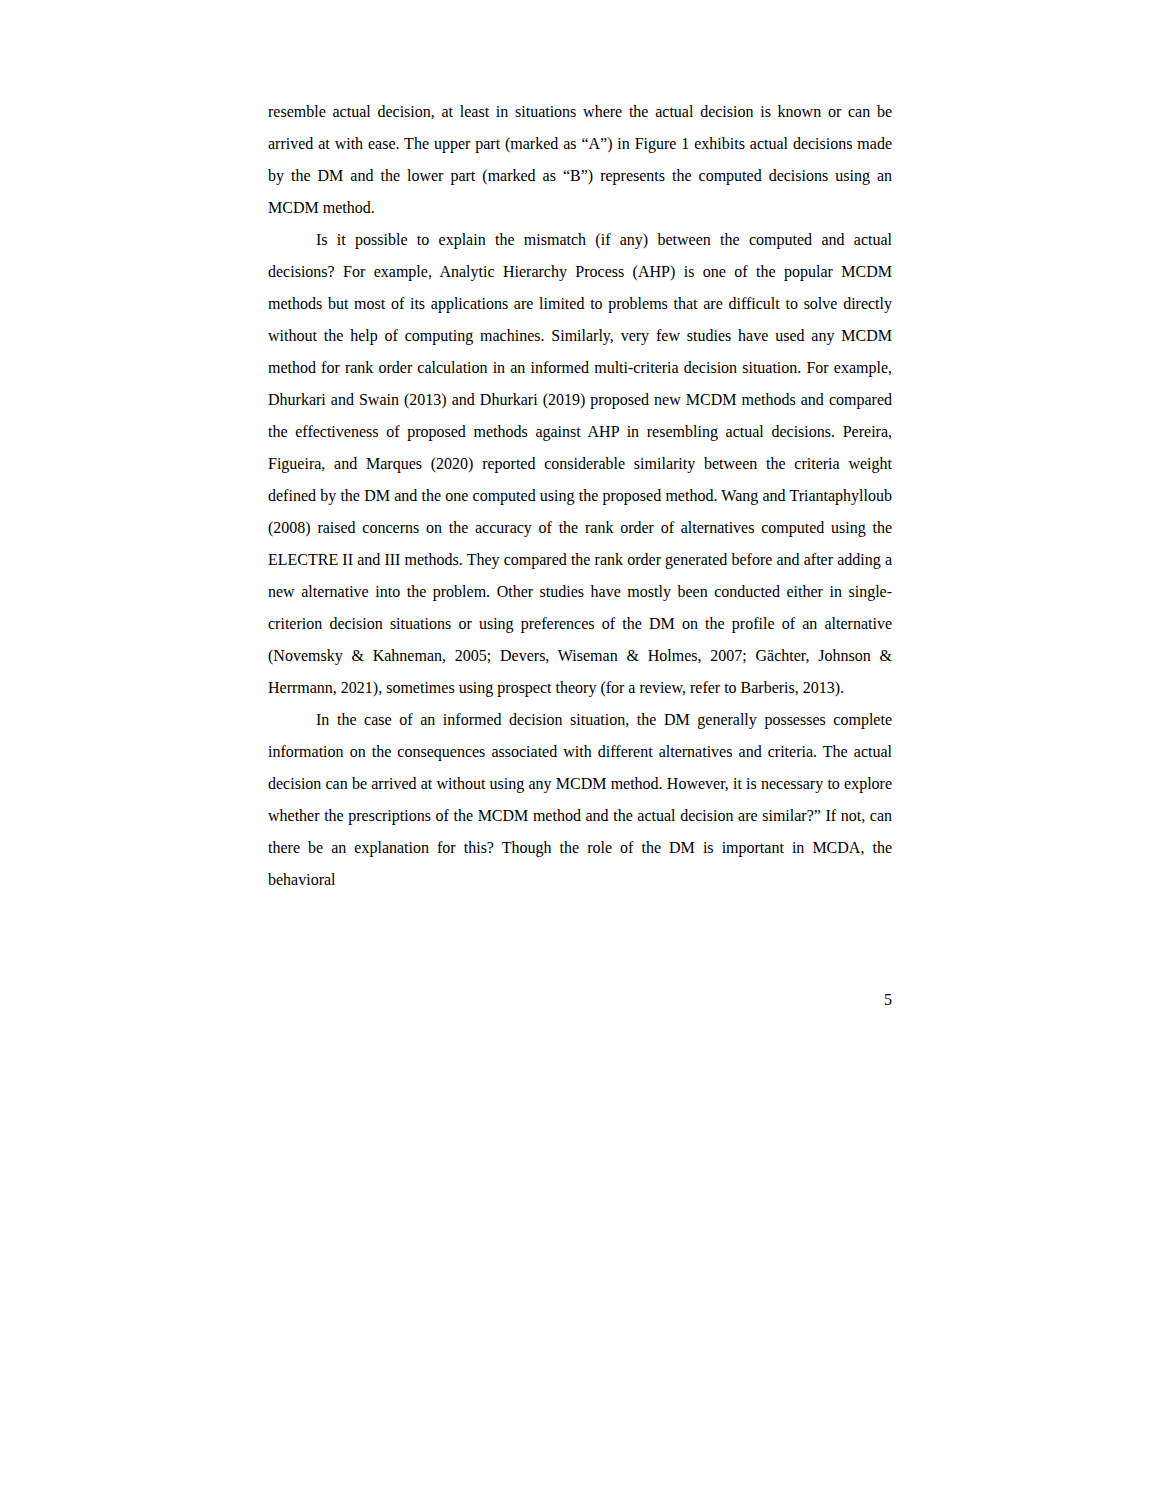resemble actual decision, at least in situations where the actual decision is known or can be arrived at with ease. The upper part (marked as “A”) in Figure 1 exhibits actual decisions made by the DM and the lower part (marked as “B”) represents the computed decisions using an MCDM method.
Is it possible to explain the mismatch (if any) between the computed and actual decisions? For example, Analytic Hierarchy Process (AHP) is one of the popular MCDM methods but most of its applications are limited to problems that are difficult to solve directly without the help of computing machines. Similarly, very few studies have used any MCDM method for rank order calculation in an informed multi-criteria decision situation. For example, Dhurkari and Swain (2013) and Dhurkari (2019) proposed new MCDM methods and compared the effectiveness of proposed methods against AHP in resembling actual decisions. Pereira, Figueira, and Marques (2020) reported considerable similarity between the criteria weight defined by the DM and the one computed using the proposed method. Wang and Triantaphylloub (2008) raised concerns on the accuracy of the rank order of alternatives computed using the ELECTRE II and III methods. They compared the rank order generated before and after adding a new alternative into the problem. Other studies have mostly been conducted either in single-criterion decision situations or using preferences of the DM on the profile of an alternative (Novemsky & Kahneman, 2005; Devers, Wiseman & Holmes, 2007; Gächter, Johnson & Herrmann, 2021), sometimes using prospect theory (for a review, refer to Barberis, 2013).
In the case of an informed decision situation, the DM generally possesses complete information on the consequences associated with different alternatives and criteria. The actual decision can be arrived at without using any MCDM method. However, it is necessary to explore whether the prescriptions of the MCDM method and the actual decision are similar?” If not, can there be an explanation for this? Though the role of the DM is important in MCDA, the behavioral
5